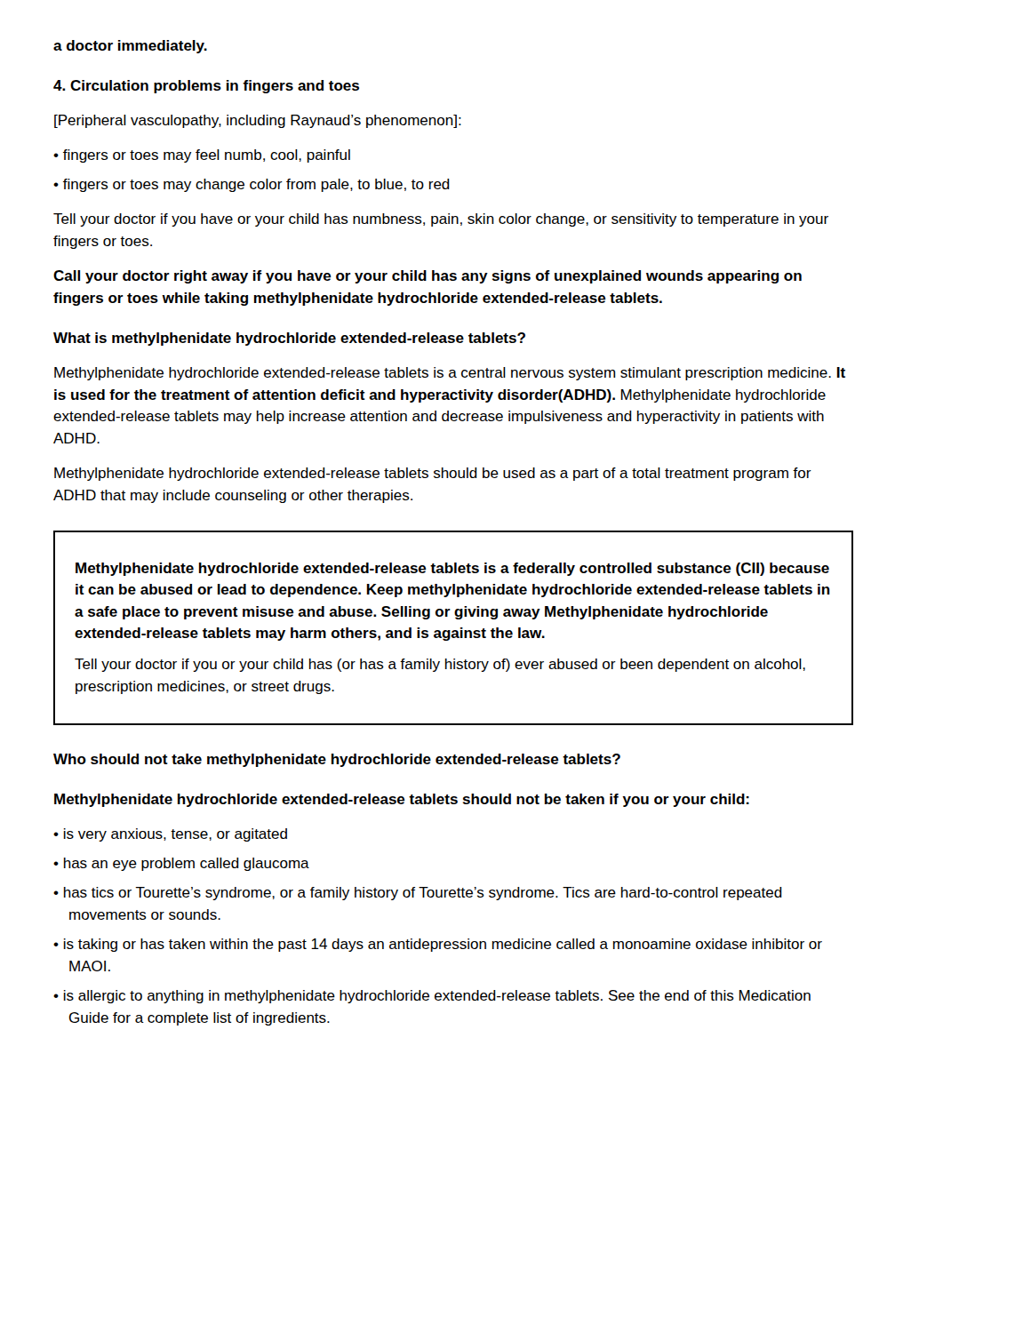a doctor immediately.
4. Circulation problems in fingers and toes
[Peripheral vasculopathy, including Raynaud’s phenomenon]:
fingers or toes may feel numb, cool, painful
fingers or toes may change color from pale, to blue, to red
Tell your doctor if you have or your child has numbness, pain, skin color change, or sensitivity to temperature in your fingers or toes.
Call your doctor right away if you have or your child has any signs of unexplained wounds appearing on fingers or toes while taking methylphenidate hydrochloride extended-release tablets.
What is methylphenidate hydrochloride extended-release tablets?
Methylphenidate hydrochloride extended-release tablets is a central nervous system stimulant prescription medicine. It is used for the treatment of attention deficit and hyperactivity disorder(ADHD). Methylphenidate hydrochloride extended-release tablets may help increase attention and decrease impulsiveness and hyperactivity in patients with ADHD.
Methylphenidate hydrochloride extended-release tablets should be used as a part of a total treatment program for ADHD that may include counseling or other therapies.
Methylphenidate hydrochloride extended-release tablets is a federally controlled substance (CII) because it can be abused or lead to dependence. Keep methylphenidate hydrochloride extended-release tablets in a safe place to prevent misuse and abuse. Selling or giving away Methylphenidate hydrochloride extended-release tablets may harm others, and is against the law.
Tell your doctor if you or your child has (or has a family history of) ever abused or been dependent on alcohol, prescription medicines, or street drugs.
Who should not take methylphenidate hydrochloride extended-release tablets?
Methylphenidate hydrochloride extended-release tablets should not be taken if you or your child:
is very anxious, tense, or agitated
has an eye problem called glaucoma
has tics or Tourette’s syndrome, or a family history of Tourette’s syndrome. Tics are hard-to-control repeated movements or sounds.
is taking or has taken within the past 14 days an antidepression medicine called a monoamine oxidase inhibitor or MAOI.
is allergic to anything in methylphenidate hydrochloride extended-release tablets. See the end of this Medication Guide for a complete list of ingredients.